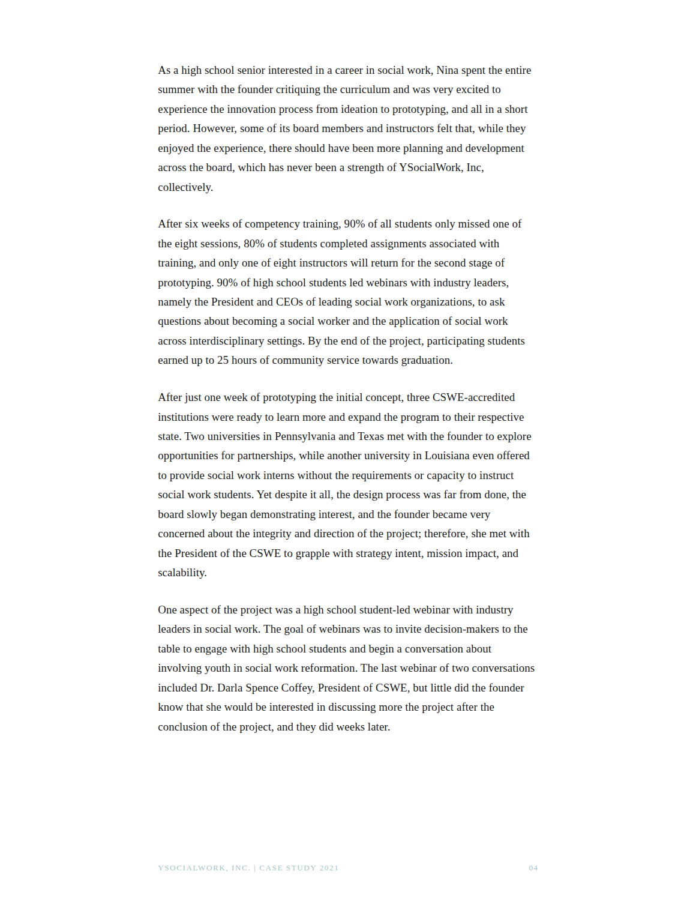As a high school senior interested in a career in social work, Nina spent the entire summer with the founder critiquing the curriculum and was very excited to experience the innovation process from ideation to prototyping, and all in a short period. However, some of its board members and instructors felt that, while they enjoyed the experience, there should have been more planning and development across the board, which has never been a strength of YSocialWork, Inc, collectively.
After six weeks of competency training, 90% of all students only missed one of the eight sessions, 80% of students completed assignments associated with training, and only one of eight instructors will return for the second stage of prototyping. 90% of high school students led webinars with industry leaders, namely the President and CEOs of leading social work organizations, to ask questions about becoming a social worker and the application of social work across interdisciplinary settings. By the end of the project, participating students earned up to 25 hours of community service towards graduation.
After just one week of prototyping the initial concept, three CSWE-accredited institutions were ready to learn more and expand the program to their respective state. Two universities in Pennsylvania and Texas met with the founder to explore opportunities for partnerships, while another university in Louisiana even offered to provide social work interns without the requirements or capacity to instruct social work students. Yet despite it all, the design process was far from done, the board slowly began demonstrating interest, and the founder became very concerned about the integrity and direction of the project; therefore, she met with the President of the CSWE to grapple with strategy intent, mission impact, and scalability.
One aspect of the project was a high school student-led webinar with industry leaders in social work. The goal of webinars was to invite decision-makers to the table to engage with high school students and begin a conversation about involving youth in social work reformation. The last webinar of two conversations included Dr. Darla Spence Coffey, President of CSWE, but little did the founder know that she would be interested in discussing more the project after the conclusion of the project, and they did weeks later.
YSocialWork, Inc. | Case Study 2021 04